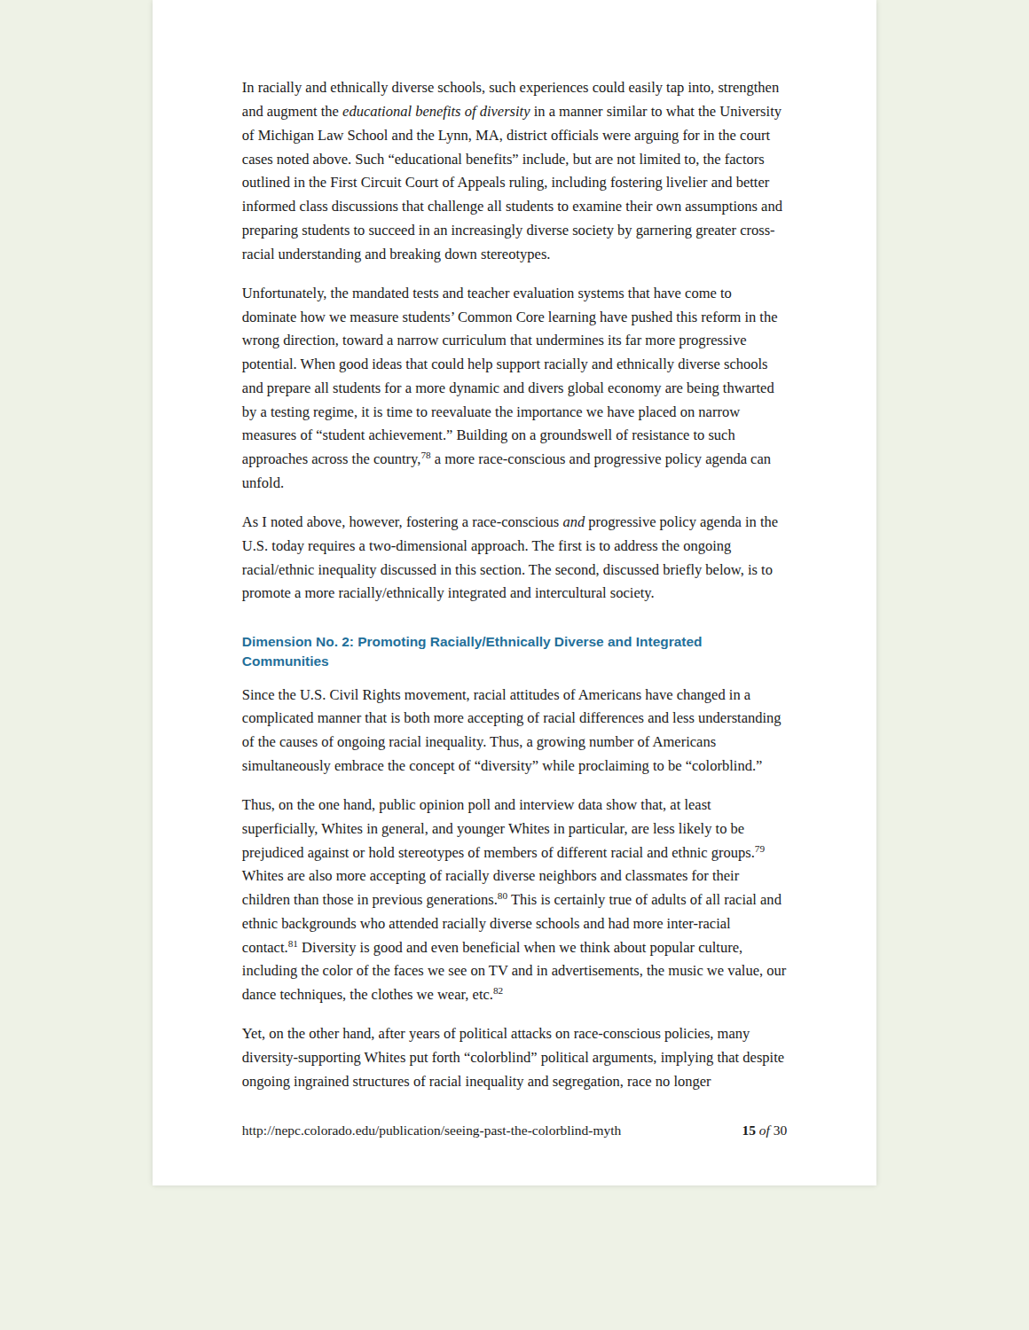In racially and ethnically diverse schools, such experiences could easily tap into, strengthen and augment the educational benefits of diversity in a manner similar to what the University of Michigan Law School and the Lynn, MA, district officials were arguing for in the court cases noted above. Such “educational benefits” include, but are not limited to, the factors outlined in the First Circuit Court of Appeals ruling, including fostering livelier and better informed class discussions that challenge all students to examine their own assumptions and preparing students to succeed in an increasingly diverse society by garnering greater cross-racial understanding and breaking down stereotypes.
Unfortunately, the mandated tests and teacher evaluation systems that have come to dominate how we measure students’ Common Core learning have pushed this reform in the wrong direction, toward a narrow curriculum that undermines its far more progressive potential. When good ideas that could help support racially and ethnically diverse schools and prepare all students for a more dynamic and divers global economy are being thwarted by a testing regime, it is time to reevaluate the importance we have placed on narrow measures of “student achievement.” Building on a groundswell of resistance to such approaches across the country,78 a more race-conscious and progressive policy agenda can unfold.
As I noted above, however, fostering a race-conscious and progressive policy agenda in the U.S. today requires a two-dimensional approach. The first is to address the ongoing racial/ethnic inequality discussed in this section. The second, discussed briefly below, is to promote a more racially/ethnically integrated and intercultural society.
Dimension No. 2: Promoting Racially/Ethnically Diverse and Integrated Communities
Since the U.S. Civil Rights movement, racial attitudes of Americans have changed in a complicated manner that is both more accepting of racial differences and less understanding of the causes of ongoing racial inequality. Thus, a growing number of Americans simultaneously embrace the concept of “diversity” while proclaiming to be “colorblind.”
Thus, on the one hand, public opinion poll and interview data show that, at least superficially, Whites in general, and younger Whites in particular, are less likely to be prejudiced against or hold stereotypes of members of different racial and ethnic groups.79 Whites are also more accepting of racially diverse neighbors and classmates for their children than those in previous generations.80 This is certainly true of adults of all racial and ethnic backgrounds who attended racially diverse schools and had more inter-racial contact.81 Diversity is good and even beneficial when we think about popular culture, including the color of the faces we see on TV and in advertisements, the music we value, our dance techniques, the clothes we wear, etc.82
Yet, on the other hand, after years of political attacks on race-conscious policies, many diversity-supporting Whites put forth “colorblind” political arguments, implying that despite ongoing ingrained structures of racial inequality and segregation, race no longer
http://nepc.colorado.edu/publication/seeing-past-the-colorblind-myth 15 of 30